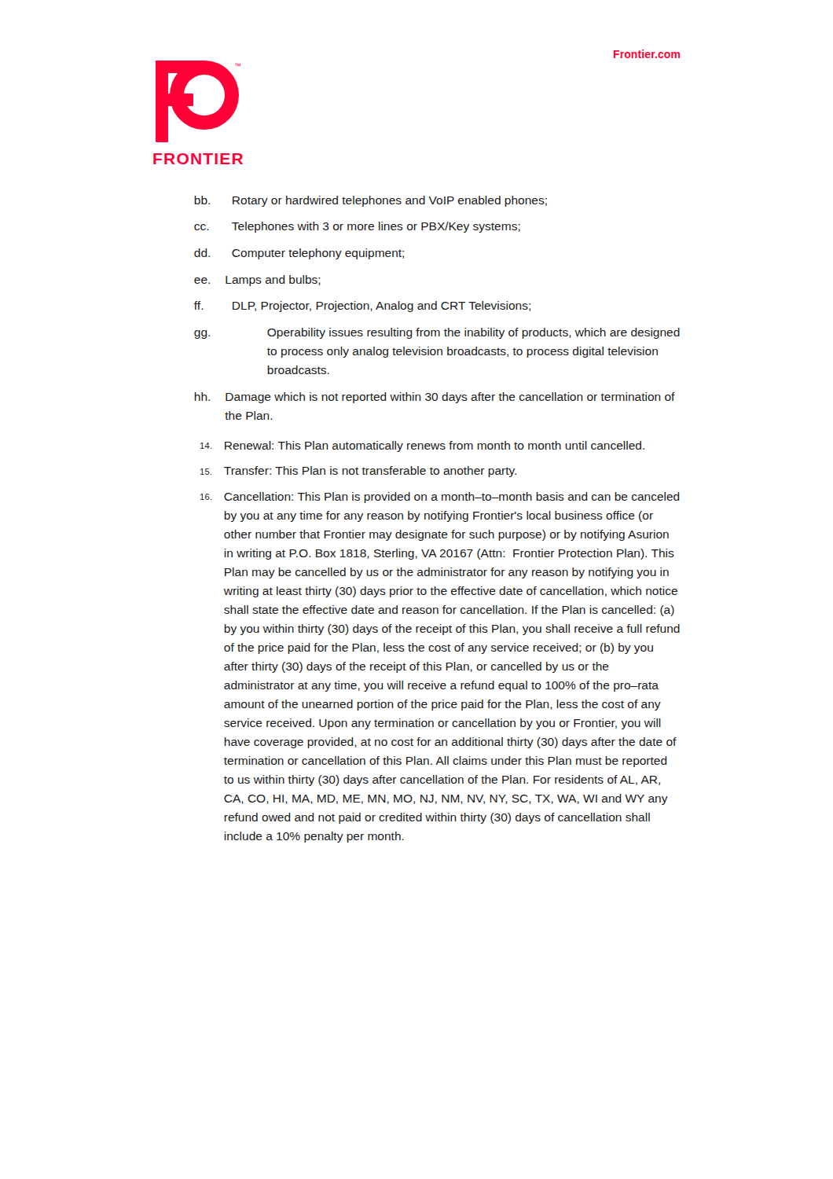Frontier.com
™ FRONTIER
bb. Rotary or hardwired telephones and VoIP enabled phones;
cc. Telephones with 3 or more lines or PBX/Key systems;
dd. Computer telephony equipment;
ee. Lamps and bulbs;
ff. DLP, Projector, Projection, Analog and CRT Televisions;
gg. Operability issues resulting from the inability of products, which are designed to process only analog television broadcasts, to process digital television broadcasts.
hh. Damage which is not reported within 30 days after the cancellation or termination of the Plan.
14.
Renewal: This Plan automatically renews from month to month until cancelled.
15.
Transfer: This Plan is not transferable to another party.
16.
Cancellation: This Plan is provided on a month–to–month basis and can be canceled by you at any time for any reason by notifying Frontier's local business office (or other number that Frontier may designate for such purpose) or by notifying Asurion in writing at P.O. Box 1818, Sterling, VA 20167 (Attn: Frontier Protection Plan). This Plan may be cancelled by us or the administrator for any reason by notifying you in writing at least thirty (30) days prior to the effective date of cancellation, which notice shall state the effective date and reason for cancellation. If the Plan is cancelled: (a) by you within thirty (30) days of the receipt of this Plan, you shall receive a full refund of the price paid for the Plan, less the cost of any service received; or (b) by you after thirty (30) days of the receipt of this Plan, or cancelled by us or the administrator at any time, you will receive a refund equal to 100% of the pro–rata amount of the unearned portion of the price paid for the Plan, less the cost of any service received. Upon any termination or cancellation by you or Frontier, you will have coverage provided, at no cost for an additional thirty (30) days after the date of termination or cancellation of this Plan. All claims under this Plan must be reported to us within thirty (30) days after cancellation of the Plan. For residents of AL, AR, CA, CO, HI, MA, MD, ME, MN, MO, NJ, NM, NV, NY, SC, TX, WA, WI and WY any refund owed and not paid or credited within thirty (30) days of cancellation shall include a 10% penalty per month.